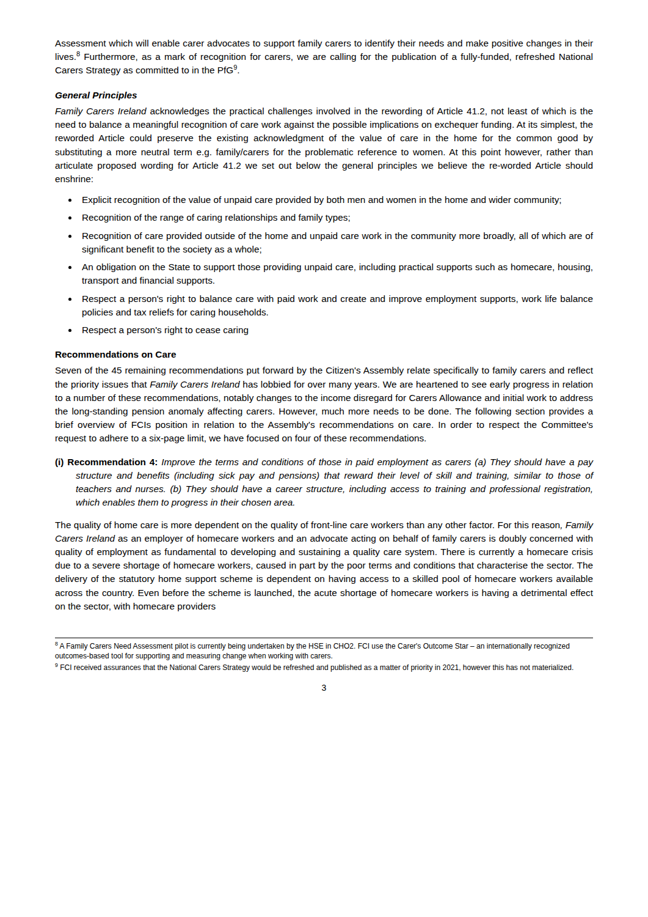Assessment which will enable carer advocates to support family carers to identify their needs and make positive changes in their lives.8 Furthermore, as a mark of recognition for carers, we are calling for the publication of a fully-funded, refreshed National Carers Strategy as committed to in the PfG9.
General Principles
Family Carers Ireland acknowledges the practical challenges involved in the rewording of Article 41.2, not least of which is the need to balance a meaningful recognition of care work against the possible implications on exchequer funding. At its simplest, the reworded Article could preserve the existing acknowledgment of the value of care in the home for the common good by substituting a more neutral term e.g. family/carers for the problematic reference to women. At this point however, rather than articulate proposed wording for Article 41.2 we set out below the general principles we believe the re-worded Article should enshrine:
Explicit recognition of the value of unpaid care provided by both men and women in the home and wider community;
Recognition of the range of caring relationships and family types;
Recognition of care provided outside of the home and unpaid care work in the community more broadly, all of which are of significant benefit to the society as a whole;
An obligation on the State to support those providing unpaid care, including practical supports such as homecare, housing, transport and financial supports.
Respect a person's right to balance care with paid work and create and improve employment supports, work life balance policies and tax reliefs for caring households.
Respect a person's right to cease caring
Recommendations on Care
Seven of the 45 remaining recommendations put forward by the Citizen's Assembly relate specifically to family carers and reflect the priority issues that Family Carers Ireland has lobbied for over many years. We are heartened to see early progress in relation to a number of these recommendations, notably changes to the income disregard for Carers Allowance and initial work to address the long-standing pension anomaly affecting carers. However, much more needs to be done. The following section provides a brief overview of FCIs position in relation to the Assembly's recommendations on care. In order to respect the Committee's request to adhere to a six-page limit, we have focused on four of these recommendations.
(i) Recommendation 4: Improve the terms and conditions of those in paid employment as carers (a) They should have a pay structure and benefits (including sick pay and pensions) that reward their level of skill and training, similar to those of teachers and nurses. (b) They should have a career structure, including access to training and professional registration, which enables them to progress in their chosen area.
The quality of home care is more dependent on the quality of front-line care workers than any other factor. For this reason, Family Carers Ireland as an employer of homecare workers and an advocate acting on behalf of family carers is doubly concerned with quality of employment as fundamental to developing and sustaining a quality care system. There is currently a homecare crisis due to a severe shortage of homecare workers, caused in part by the poor terms and conditions that characterise the sector. The delivery of the statutory home support scheme is dependent on having access to a skilled pool of homecare workers available across the country. Even before the scheme is launched, the acute shortage of homecare workers is having a detrimental effect on the sector, with homecare providers
8 A Family Carers Need Assessment pilot is currently being undertaken by the HSE in CHO2. FCI use the Carer's Outcome Star – an internationally recognized outcomes-based tool for supporting and measuring change when working with carers.
9 FCI received assurances that the National Carers Strategy would be refreshed and published as a matter of priority in 2021, however this has not materialized.
3